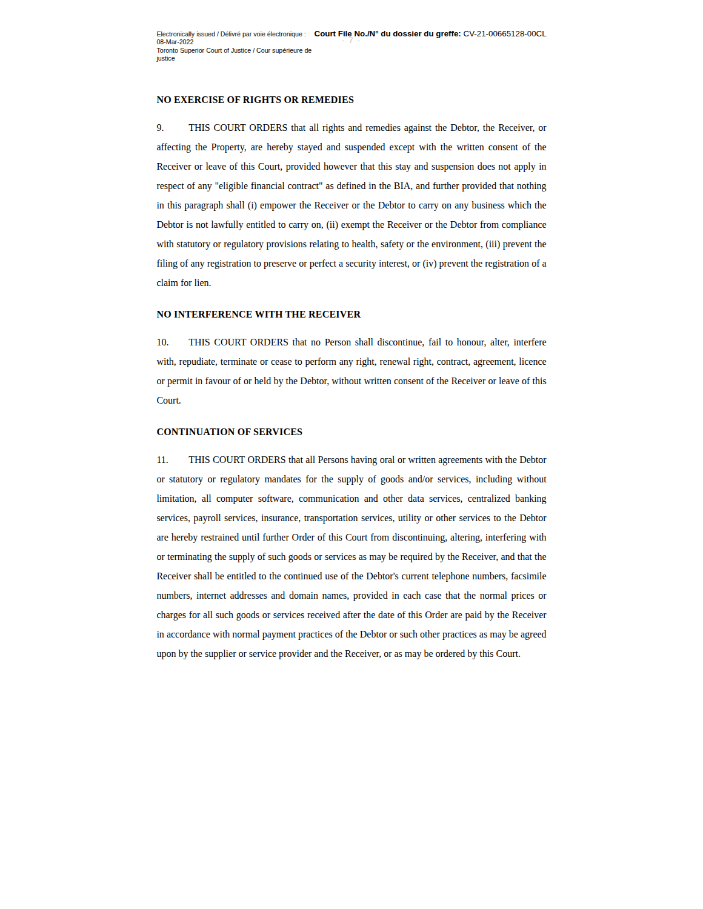Electronically issued / Délivré par voie électronique : 08-Mar-2022
Toronto Superior Court of Justice / Cour supérieure de justice
Court File No./N° du dossier du greffe: CV-21-00665128-00CL
- 7 -
NO EXERCISE OF RIGHTS OR REMEDIES
9. THIS COURT ORDERS that all rights and remedies against the Debtor, the Receiver, or affecting the Property, are hereby stayed and suspended except with the written consent of the Receiver or leave of this Court, provided however that this stay and suspension does not apply in respect of any "eligible financial contract" as defined in the BIA, and further provided that nothing in this paragraph shall (i) empower the Receiver or the Debtor to carry on any business which the Debtor is not lawfully entitled to carry on, (ii) exempt the Receiver or the Debtor from compliance with statutory or regulatory provisions relating to health, safety or the environment, (iii) prevent the filing of any registration to preserve or perfect a security interest, or (iv) prevent the registration of a claim for lien.
NO INTERFERENCE WITH THE RECEIVER
10. THIS COURT ORDERS that no Person shall discontinue, fail to honour, alter, interfere with, repudiate, terminate or cease to perform any right, renewal right, contract, agreement, licence or permit in favour of or held by the Debtor, without written consent of the Receiver or leave of this Court.
CONTINUATION OF SERVICES
11. THIS COURT ORDERS that all Persons having oral or written agreements with the Debtor or statutory or regulatory mandates for the supply of goods and/or services, including without limitation, all computer software, communication and other data services, centralized banking services, payroll services, insurance, transportation services, utility or other services to the Debtor are hereby restrained until further Order of this Court from discontinuing, altering, interfering with or terminating the supply of such goods or services as may be required by the Receiver, and that the Receiver shall be entitled to the continued use of the Debtor's current telephone numbers, facsimile numbers, internet addresses and domain names, provided in each case that the normal prices or charges for all such goods or services received after the date of this Order are paid by the Receiver in accordance with normal payment practices of the Debtor or such other practices as may be agreed upon by the supplier or service provider and the Receiver, or as may be ordered by this Court.